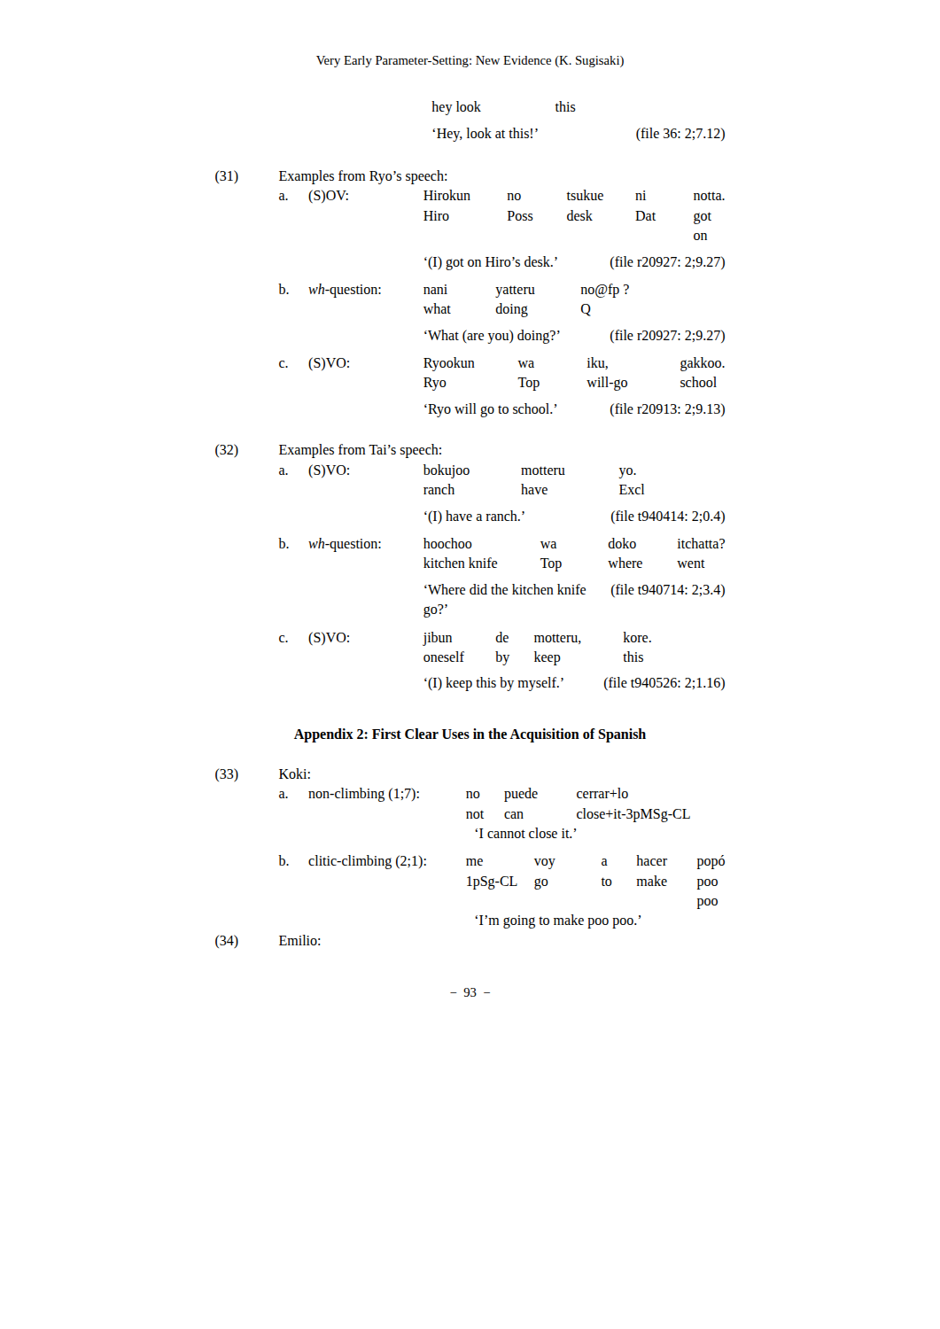Very Early Parameter-Setting: New Evidence (K. Sugisaki)
hey look
this
‘Hey, look at this!’
(file 36: 2;7.12)
| (31) | Examples from Ryo’s speech: |
| | a. | (S)OV: | / Hirokun / no / tsukue / ni / notta. / / Hiro / Poss / desk / Dat / got on / |
| | | | ‘(I) got on Hiro’s desk.’ (file r20927: 2;9.27) |
| | b. | wh -question: | / nani / yatteru / no@fp ? / / what / doing / Q / |
| | | | ‘What (are you) doing?’ (file r20927: 2;9.27) |
| | c. | (S)VO: | / Ryookun / wa / iku, / gakkoo. / / Ryo / Top / will-go / school / |
| | | | ‘Ryo will go to school.’ (file r20913: 2;9.13) |
| (32) | Examples from Tai’s speech: |
| | a. | (S)VO: | / bokujoo / motteru / yo. / / ranch / have / Excl / |
| | | | ‘(I) have a ranch.’ (file t940414: 2;0.4) |
| | b. | wh -question: | / hoochoo / wa / doko / itchatta? / / kitchen knife / Top / where / went / |
| | | | ‘Where did the kitchen knife go?’ (file t940714: 2;3.4) |
| | c. | (S)VO: | / jibun / de / motteru, / kore. / / oneself / by / keep / this / |
| | | | ‘(I) keep this by myself.’ (file t940526: 2;1.16) |
Appendix 2: First Clear Uses in the Acquisition of Spanish
| (33) | Koki: |
| | a. | non-climbing (1;7): | / no / puede / cerrar+lo / / not / can / close+it-3pMSg-CL / |
| | | | ‘I cannot close it.’ |
| | b. | clitic-climbing (2;1): | / me / voy / a / hacer / popó / / 1pSg-CL / go / to / make / poo poo / |
| | | | ‘I’m going to make poo poo.’ |
| (34) | Emilio: |
− 93 −